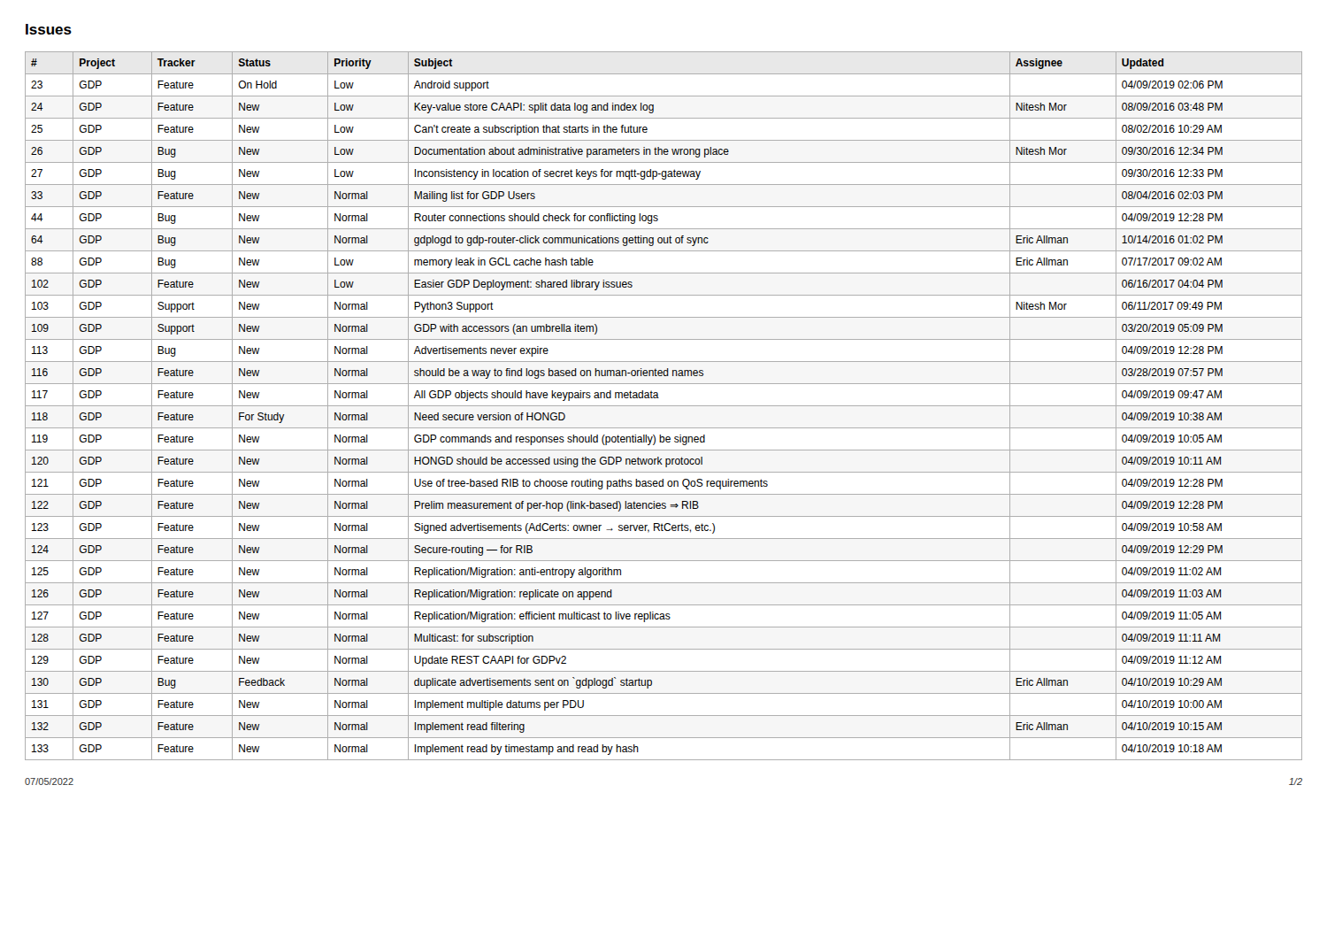Issues
| # | Project | Tracker | Status | Priority | Subject | Assignee | Updated |
| --- | --- | --- | --- | --- | --- | --- | --- |
| 23 | GDP | Feature | On Hold | Low | Android support | | 04/09/2019 02:06 PM |
| 24 | GDP | Feature | New | Low | Key-value store CAAPI: split data log and index log | Nitesh Mor | 08/09/2016 03:48 PM |
| 25 | GDP | Feature | New | Low | Can't create a subscription that starts in the future | | 08/02/2016 10:29 AM |
| 26 | GDP | Bug | New | Low | Documentation about administrative parameters in the wrong place | Nitesh Mor | 09/30/2016 12:34 PM |
| 27 | GDP | Bug | New | Low | Inconsistency in location of secret keys for mqtt-gdp-gateway | | 09/30/2016 12:33 PM |
| 33 | GDP | Feature | New | Normal | Mailing list for GDP Users | | 08/04/2016 02:03 PM |
| 44 | GDP | Bug | New | Normal | Router connections should check for conflicting logs | | 04/09/2019 12:28 PM |
| 64 | GDP | Bug | New | Normal | gdplogd to gdp-router-click communications getting out of sync | Eric Allman | 10/14/2016 01:02 PM |
| 88 | GDP | Bug | New | Low | memory leak in GCL cache hash table | Eric Allman | 07/17/2017 09:02 AM |
| 102 | GDP | Feature | New | Low | Easier GDP Deployment: shared library issues | | 06/16/2017 04:04 PM |
| 103 | GDP | Support | New | Normal | Python3 Support | Nitesh Mor | 06/11/2017 09:49 PM |
| 109 | GDP | Support | New | Normal | GDP with accessors (an umbrella item) | | 03/20/2019 05:09 PM |
| 113 | GDP | Bug | New | Normal | Advertisements never expire | | 04/09/2019 12:28 PM |
| 116 | GDP | Feature | New | Normal | should be a way to find logs based on human-oriented names | | 03/28/2019 07:57 PM |
| 117 | GDP | Feature | New | Normal | All GDP objects should have keypairs and metadata | | 04/09/2019 09:47 AM |
| 118 | GDP | Feature | For Study | Normal | Need secure version of HONGD | | 04/09/2019 10:38 AM |
| 119 | GDP | Feature | New | Normal | GDP commands and responses should (potentially) be signed | | 04/09/2019 10:05 AM |
| 120 | GDP | Feature | New | Normal | HONGD should be accessed using the GDP network protocol | | 04/09/2019 10:11 AM |
| 121 | GDP | Feature | New | Normal | Use of tree-based RIB to choose routing paths based on QoS requirements | | 04/09/2019 12:28 PM |
| 122 | GDP | Feature | New | Normal | Prelim measurement of per-hop (link-based) latencies ⇒ RIB | | 04/09/2019 12:28 PM |
| 123 | GDP | Feature | New | Normal | Signed advertisements (AdCerts: owner → server, RtCerts, etc.) | | 04/09/2019 10:58 AM |
| 124 | GDP | Feature | New | Normal | Secure-routing — for RIB | | 04/09/2019 12:29 PM |
| 125 | GDP | Feature | New | Normal | Replication/Migration: anti-entropy algorithm | | 04/09/2019 11:02 AM |
| 126 | GDP | Feature | New | Normal | Replication/Migration: replicate on append | | 04/09/2019 11:03 AM |
| 127 | GDP | Feature | New | Normal | Replication/Migration: efficient multicast to live replicas | | 04/09/2019 11:05 AM |
| 128 | GDP | Feature | New | Normal | Multicast: for subscription | | 04/09/2019 11:11 AM |
| 129 | GDP | Feature | New | Normal | Update REST CAAPI for GDPv2 | | 04/09/2019 11:12 AM |
| 130 | GDP | Bug | Feedback | Normal | duplicate advertisements sent on `gdplogd` startup | Eric Allman | 04/10/2019 10:29 AM |
| 131 | GDP | Feature | New | Normal | Implement multiple datums per PDU | | 04/10/2019 10:00 AM |
| 132 | GDP | Feature | New | Normal | Implement read filtering | Eric Allman | 04/10/2019 10:15 AM |
| 133 | GDP | Feature | New | Normal | Implement read by timestamp and read by hash | | 04/10/2019 10:18 AM |
07/05/2022 1/2